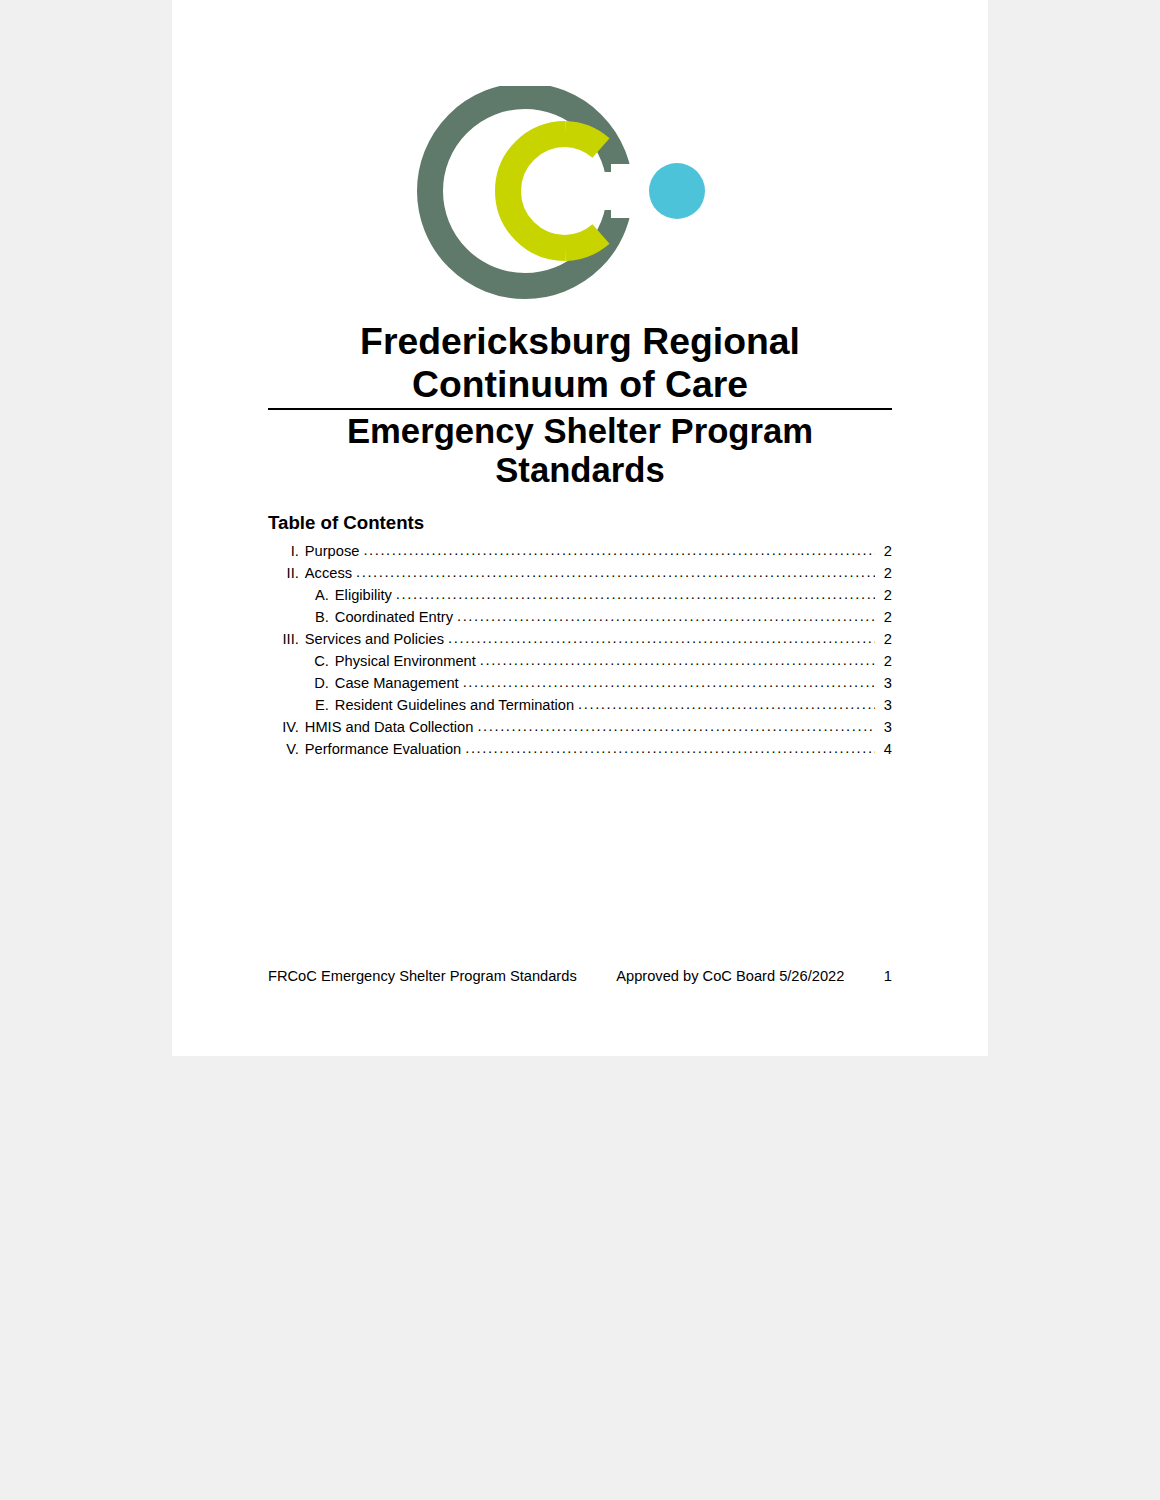Fredericksburg Regional Continuum of Care
Emergency Shelter Program Standards
Table of Contents
I. Purpose .................................................................................................................................. 2
II. Access .................................................................................................................................. 2
A. Eligibility .................................................................................................................................. 2
B. Coordinated Entry .................................................................................................................................. 2
III. Services and Policies .................................................................................................................................. 2
C. Physical Environment .................................................................................................................................. 2
D. Case Management .................................................................................................................................. 3
E. Resident Guidelines and Termination .................................................................................................................................. 3
IV. HMIS and Data Collection .................................................................................................................................. 3
V. Performance Evaluation .................................................................................................................................. 4
FRCoC Emergency Shelter Program Standards Approved by CoC Board 5/26/2022 1